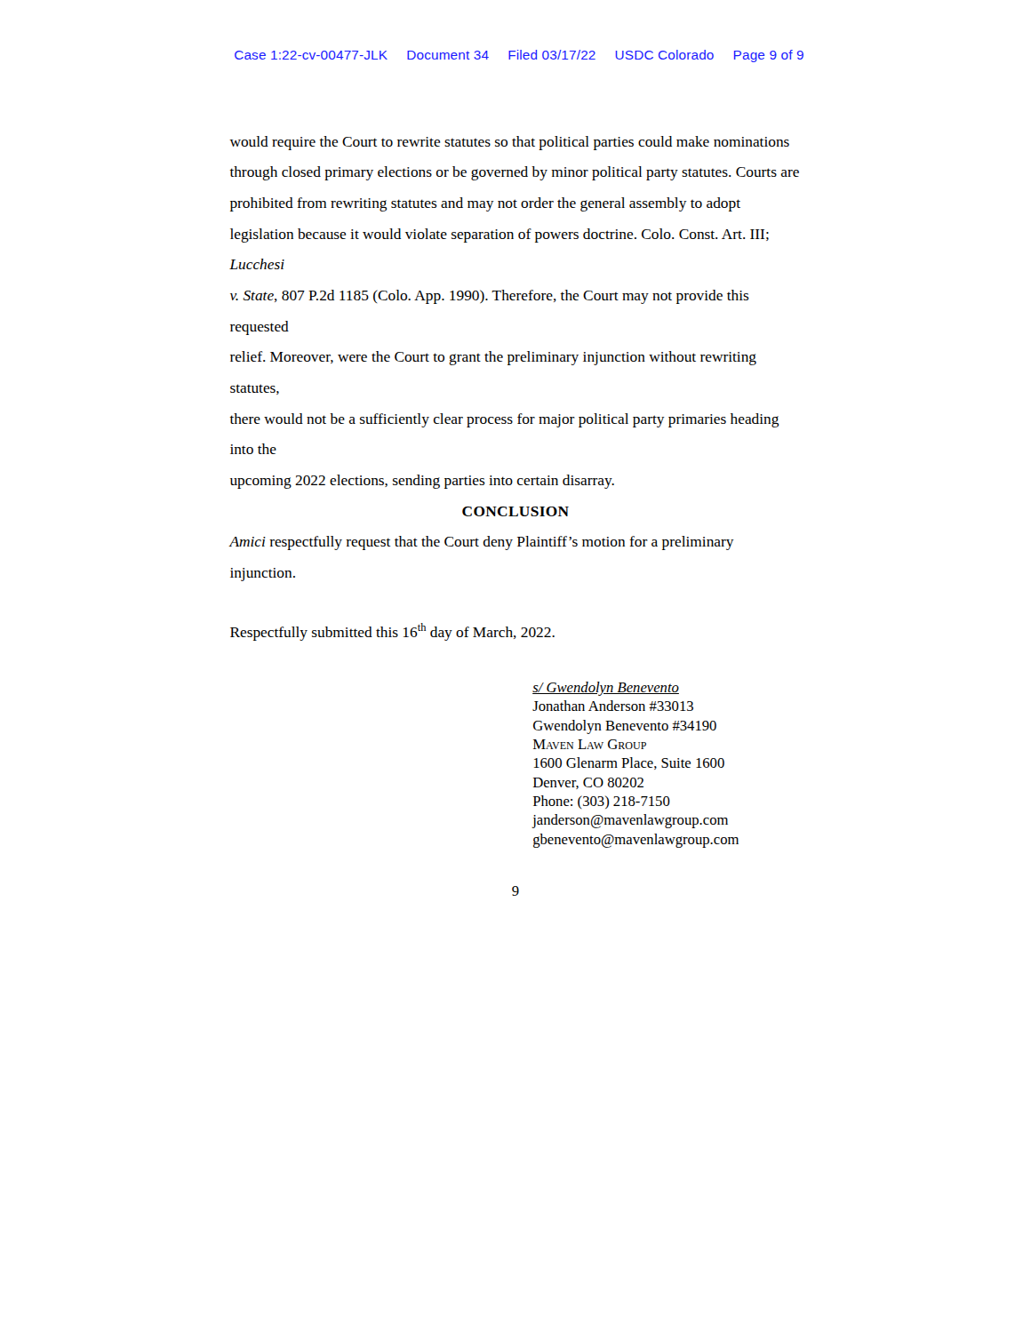Case 1:22-cv-00477-JLK Document 34 Filed 03/17/22 USDC Colorado Page 9 of 9
would require the Court to rewrite statutes so that political parties could make nominations
through closed primary elections or be governed by minor political party statutes. Courts are
prohibited from rewriting statutes and may not order the general assembly to adopt
legislation because it would violate separation of powers doctrine. Colo. Const. Art. III; Lucchesi
v. State, 807 P.2d 1185 (Colo. App. 1990). Therefore, the Court may not provide this requested
relief. Moreover, were the Court to grant the preliminary injunction without rewriting statutes,
there would not be a sufficiently clear process for major political party primaries heading into the
upcoming 2022 elections, sending parties into certain disarray.
CONCLUSION
Amici respectfully request that the Court deny Plaintiff’s motion for a preliminary
injunction.
Respectfully submitted this 16th day of March, 2022.
s/ Gwendolyn Benevento
Jonathan Anderson #33013
Gwendolyn Benevento #34190
Maven Law Group
1600 Glenarm Place, Suite 1600
Denver, CO 80202
Phone: (303) 218-7150
janderson@mavenlawgroup.com
gbenevento@mavenlawgroup.com
9